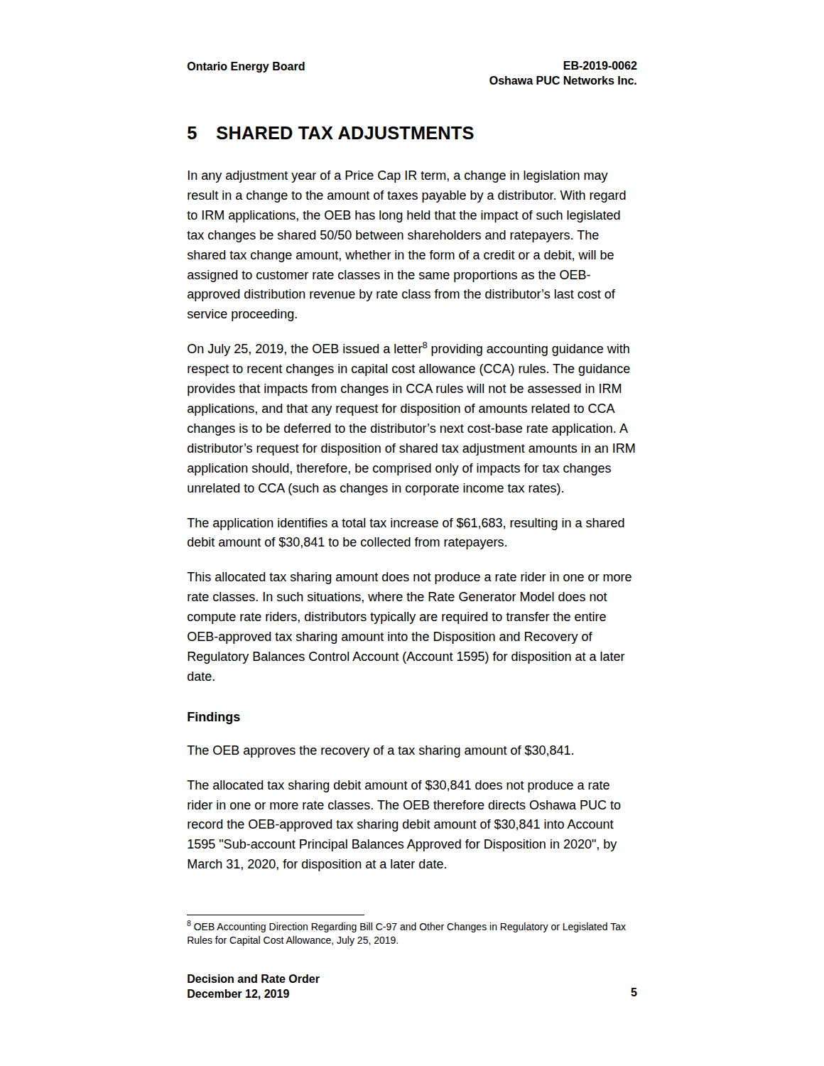Ontario Energy Board
EB-2019-0062
Oshawa PUC Networks Inc.
5 SHARED TAX ADJUSTMENTS
In any adjustment year of a Price Cap IR term, a change in legislation may result in a change to the amount of taxes payable by a distributor. With regard to IRM applications, the OEB has long held that the impact of such legislated tax changes be shared 50/50 between shareholders and ratepayers. The shared tax change amount, whether in the form of a credit or a debit, will be assigned to customer rate classes in the same proportions as the OEB-approved distribution revenue by rate class from the distributor’s last cost of service proceeding.
On July 25, 2019, the OEB issued a letter8 providing accounting guidance with respect to recent changes in capital cost allowance (CCA) rules. The guidance provides that impacts from changes in CCA rules will not be assessed in IRM applications, and that any request for disposition of amounts related to CCA changes is to be deferred to the distributor’s next cost-base rate application. A distributor’s request for disposition of shared tax adjustment amounts in an IRM application should, therefore, be comprised only of impacts for tax changes unrelated to CCA (such as changes in corporate income tax rates).
The application identifies a total tax increase of $61,683, resulting in a shared debit amount of $30,841 to be collected from ratepayers.
This allocated tax sharing amount does not produce a rate rider in one or more rate classes. In such situations, where the Rate Generator Model does not compute rate riders, distributors typically are required to transfer the entire OEB-approved tax sharing amount into the Disposition and Recovery of Regulatory Balances Control Account (Account 1595) for disposition at a later date.
Findings
The OEB approves the recovery of a tax sharing amount of $30,841.
The allocated tax sharing debit amount of $30,841 does not produce a rate rider in one or more rate classes. The OEB therefore directs Oshawa PUC to record the OEB-approved tax sharing debit amount of $30,841 into Account 1595 "Sub-account Principal Balances Approved for Disposition in 2020", by March 31, 2020, for disposition at a later date.
8 OEB Accounting Direction Regarding Bill C-97 and Other Changes in Regulatory or Legislated Tax Rules for Capital Cost Allowance, July 25, 2019.
Decision and Rate Order
December 12, 2019
5